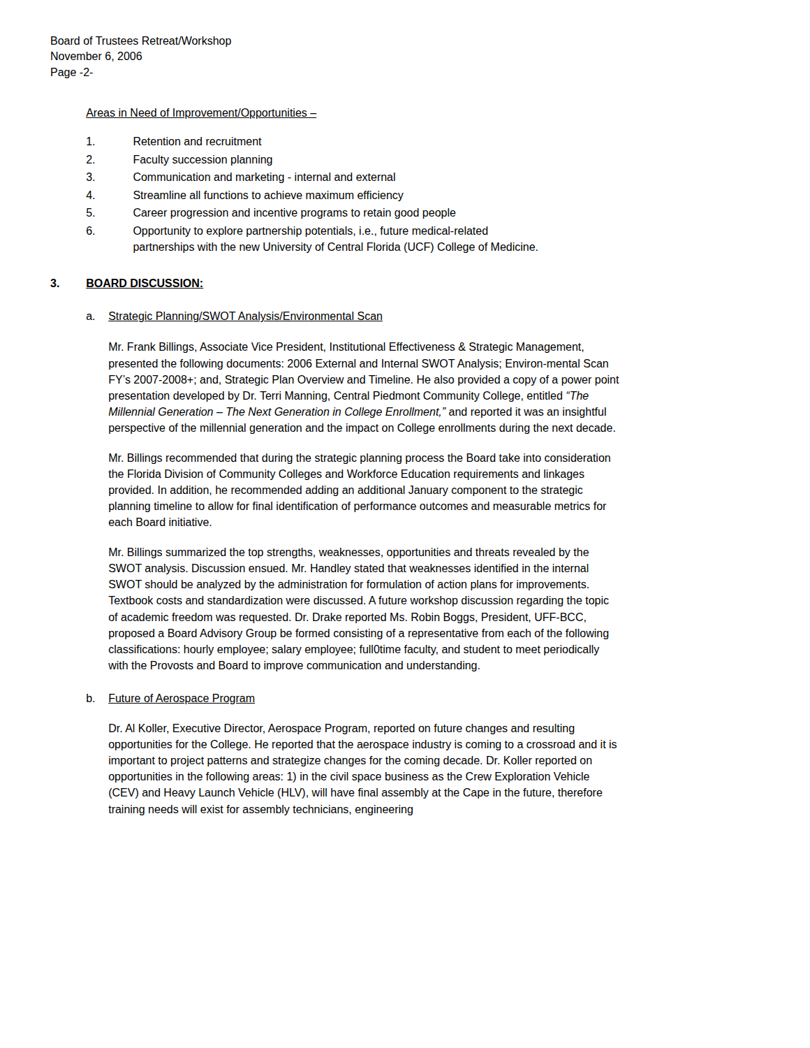Board of Trustees Retreat/Workshop
November 6, 2006
Page -2-
Areas in Need of Improvement/Opportunities –
1.
Retention and recruitment
2.
Faculty succession planning
3.
Communication and marketing - internal and external
4.
Streamline all functions to achieve maximum efficiency
5.
Career progression and incentive programs to retain good people
6.
Opportunity to explore partnership potentials, i.e., future medical-related partnerships with the new University of Central Florida (UCF) College of Medicine.
3.
BOARD DISCUSSION:
a.
Strategic Planning/SWOT Analysis/Environmental Scan
Mr. Frank Billings, Associate Vice President, Institutional Effectiveness & Strategic Management, presented the following documents: 2006 External and Internal SWOT Analysis; Environ-mental Scan FY’s 2007-2008+; and, Strategic Plan Overview and Timeline. He also provided a copy of a power point presentation developed by Dr. Terri Manning, Central Piedmont Community College, entitled “The Millennial Generation – The Next Generation in College Enrollment,” and reported it was an insightful perspective of the millennial generation and the impact on College enrollments during the next decade.
Mr. Billings recommended that during the strategic planning process the Board take into consideration the Florida Division of Community Colleges and Workforce Education requirements and linkages provided. In addition, he recommended adding an additional January component to the strategic planning timeline to allow for final identification of performance outcomes and measurable metrics for each Board initiative.
Mr. Billings summarized the top strengths, weaknesses, opportunities and threats revealed by the SWOT analysis. Discussion ensued. Mr. Handley stated that weaknesses identified in the internal SWOT should be analyzed by the administration for formulation of action plans for improvements. Textbook costs and standardization were discussed. A future workshop discussion regarding the topic of academic freedom was requested. Dr. Drake reported Ms. Robin Boggs, President, UFF-BCC, proposed a Board Advisory Group be formed consisting of a representative from each of the following classifications: hourly employee; salary employee; full0time faculty, and student to meet periodically with the Provosts and Board to improve communication and understanding.
b.
Future of Aerospace Program
Dr. Al Koller, Executive Director, Aerospace Program, reported on future changes and resulting opportunities for the College. He reported that the aerospace industry is coming to a crossroad and it is important to project patterns and strategize changes for the coming decade. Dr. Koller reported on opportunities in the following areas: 1) in the civil space business as the Crew Exploration Vehicle (CEV) and Heavy Launch Vehicle (HLV), will have final assembly at the Cape in the future, therefore training needs will exist for assembly technicians, engineering